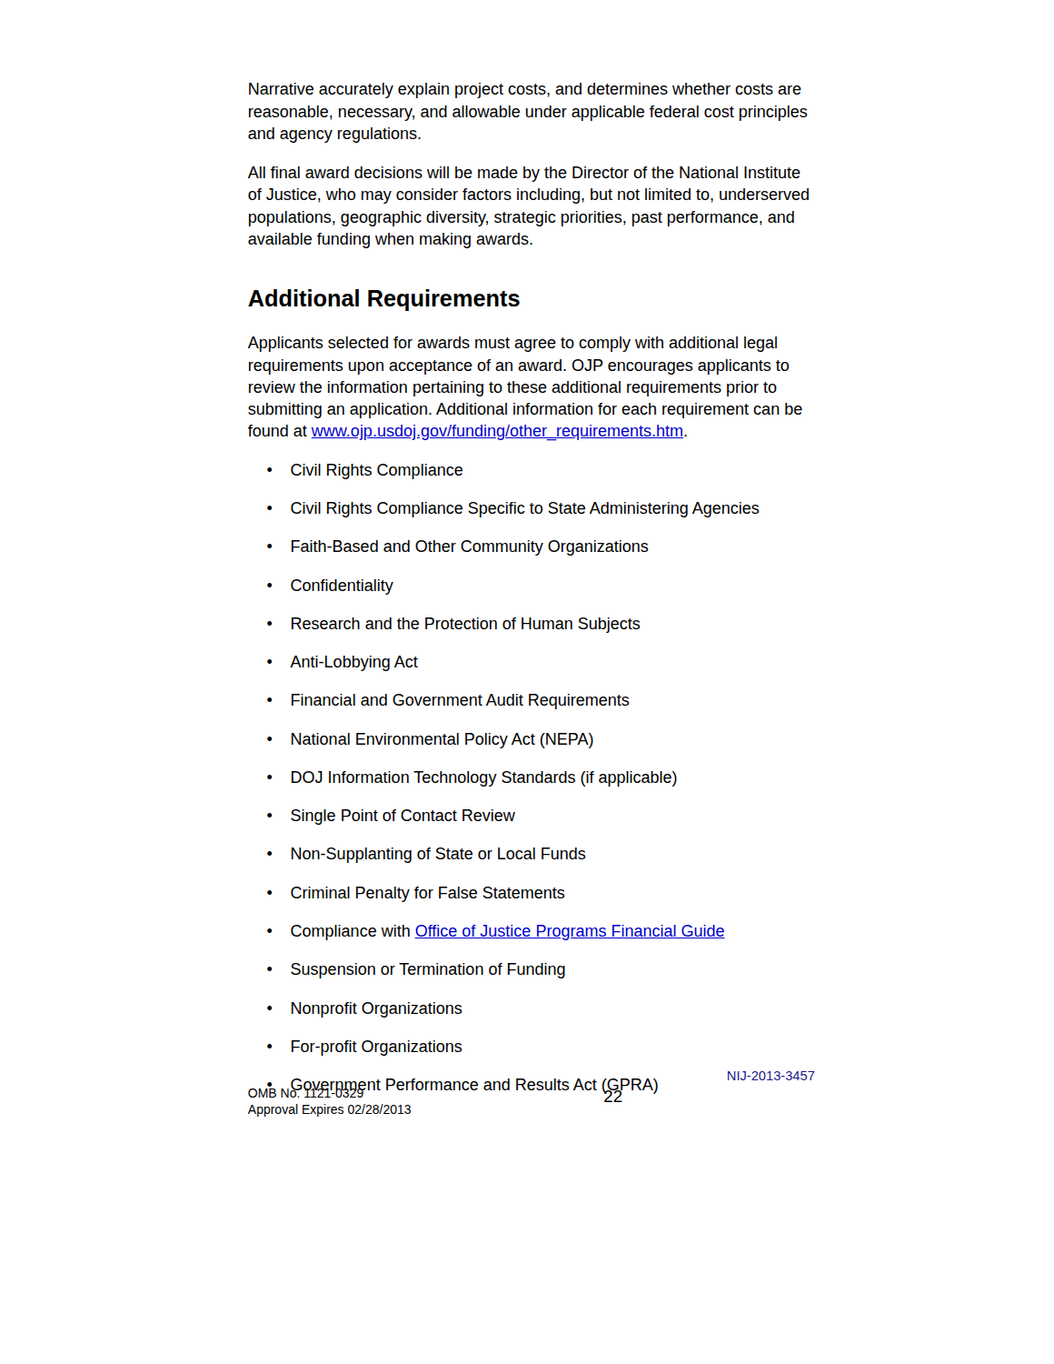Narrative accurately explain project costs, and determines whether costs are reasonable, necessary, and allowable under applicable federal cost principles and agency regulations.
All final award decisions will be made by the Director of the National Institute of Justice, who may consider factors including, but not limited to, underserved populations, geographic diversity, strategic priorities, past performance, and available funding when making awards.
Additional Requirements
Applicants selected for awards must agree to comply with additional legal requirements upon acceptance of an award. OJP encourages applicants to review the information pertaining to these additional requirements prior to submitting an application. Additional information for each requirement can be found at www.ojp.usdoj.gov/funding/other_requirements.htm.
Civil Rights Compliance
Civil Rights Compliance Specific to State Administering Agencies
Faith-Based and Other Community Organizations
Confidentiality
Research and the Protection of Human Subjects
Anti-Lobbying Act
Financial and Government Audit Requirements
National Environmental Policy Act (NEPA)
DOJ Information Technology Standards (if applicable)
Single Point of Contact Review
Non-Supplanting of State or Local Funds
Criminal Penalty for False Statements
Compliance with Office of Justice Programs Financial Guide
Suspension or Termination of Funding
Nonprofit Organizations
For-profit Organizations
Government Performance and Results Act (GPRA)
NIJ-2013-3457
OMB No. 1121-0329
Approval Expires 02/28/2013
22